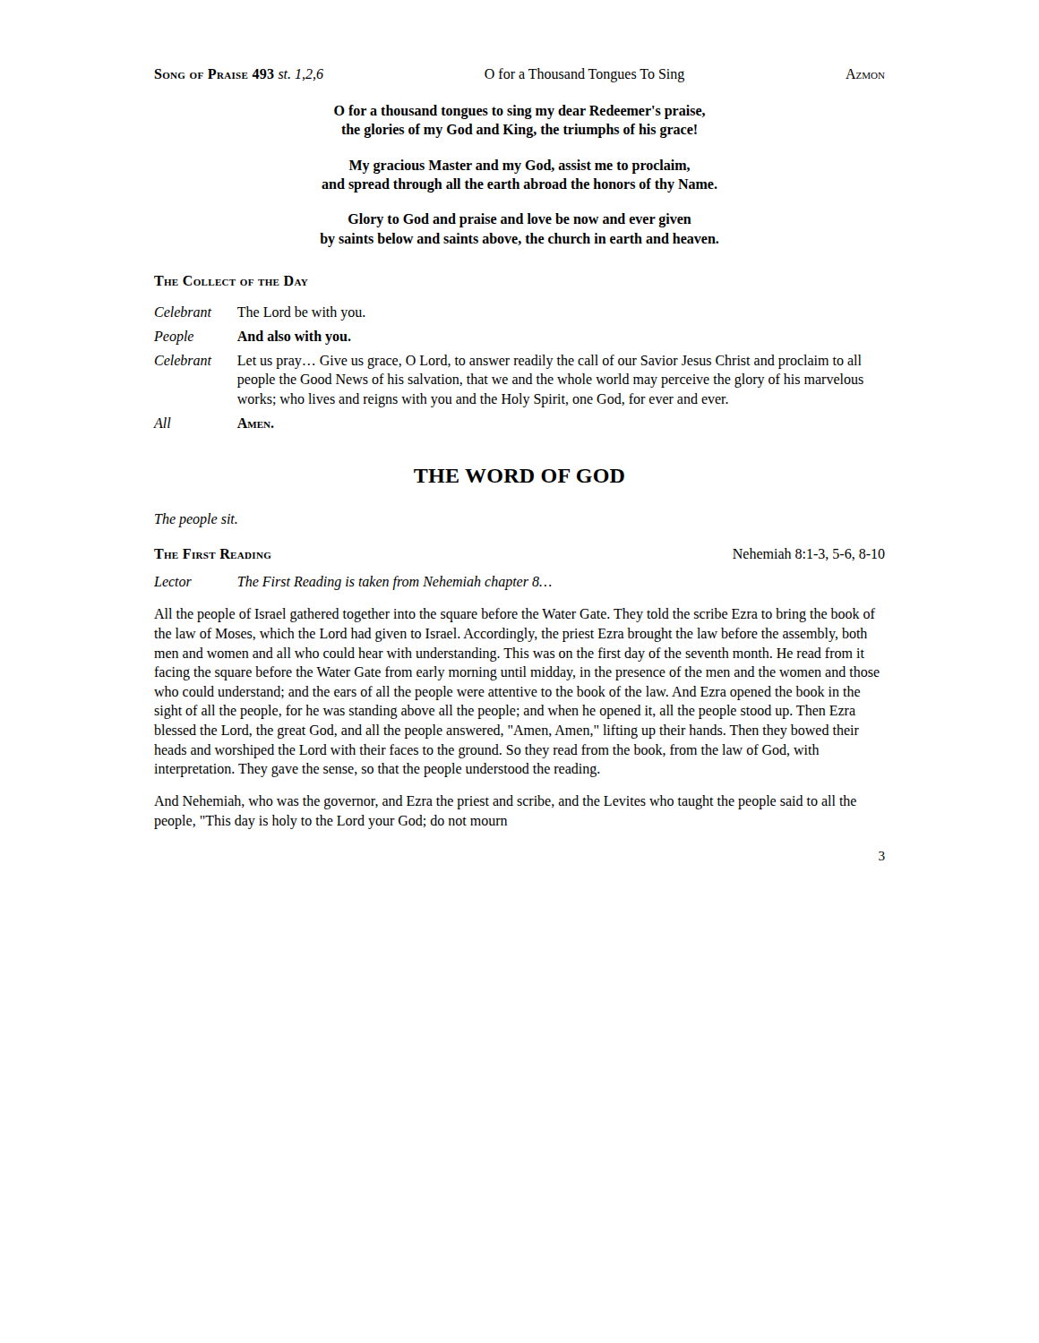Song of Praise 493 st. 1,2,6
O for a Thousand Tongues To Sing
Azmon
O for a thousand tongues to sing my dear Redeemer's praise,
the glories of my God and King, the triumphs of his grace!
My gracious Master and my God, assist me to proclaim,
and spread through all the earth abroad the honors of thy Name.
Glory to God and praise and love be now and ever given
by saints below and saints above, the church in earth and heaven.
The Collect of the Day
Celebrant
The Lord be with you.
People
And also with you.
Celebrant
Let us pray… Give us grace, O Lord, to answer readily the call of our Savior Jesus Christ and proclaim to all people the Good News of his salvation, that we and the whole world may perceive the glory of his marvelous works; who lives and reigns with you and the Holy Spirit, one God, for ever and ever.
All
Amen.
THE WORD OF GOD
The people sit.
The First Reading
Nehemiah 8:1-3, 5-6, 8-10
Lector
The First Reading is taken from Nehemiah chapter 8…
All the people of Israel gathered together into the square before the Water Gate. They told the scribe Ezra to bring the book of the law of Moses, which the Lord had given to Israel. Accordingly, the priest Ezra brought the law before the assembly, both men and women and all who could hear with understanding. This was on the first day of the seventh month. He read from it facing the square before the Water Gate from early morning until midday, in the presence of the men and the women and those who could understand; and the ears of all the people were attentive to the book of the law. And Ezra opened the book in the sight of all the people, for he was standing above all the people; and when he opened it, all the people stood up. Then Ezra blessed the Lord, the great God, and all the people answered, "Amen, Amen," lifting up their hands. Then they bowed their heads and worshiped the Lord with their faces to the ground. So they read from the book, from the law of God, with interpretation. They gave the sense, so that the people understood the reading.
And Nehemiah, who was the governor, and Ezra the priest and scribe, and the Levites who taught the people said to all the people, "This day is holy to the Lord your God; do not mourn
3